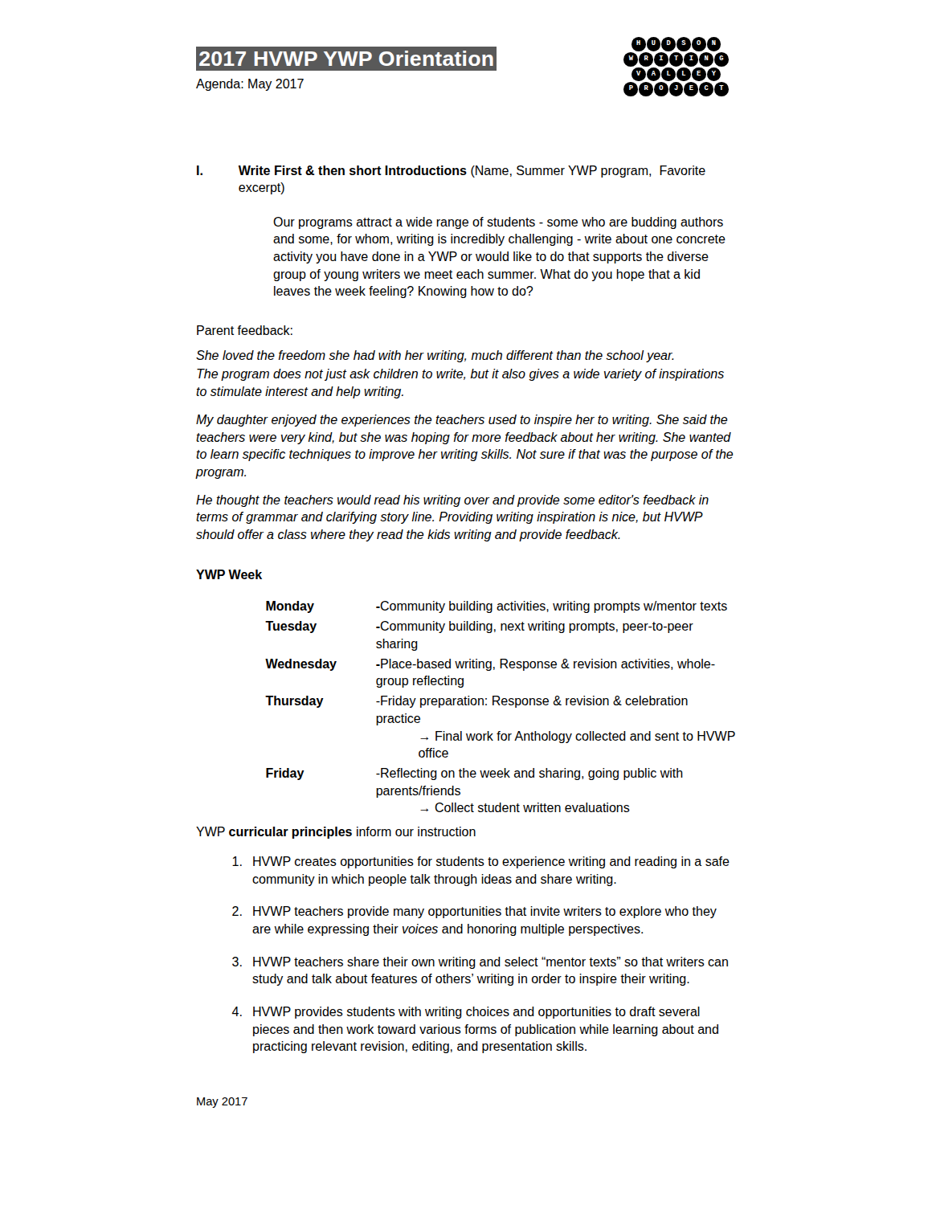HUDSON
WRITING
VALLEY
PROJECT
2017 HVWP YWP Orientation
Agenda: May 2017
I.
Write First & then short Introductions (Name, Summer YWP program, Favorite excerpt)
Our programs attract a wide range of students - some who are budding authors and some, for whom, writing is incredibly challenging - write about one concrete activity you have done in a YWP or would like to do that supports the diverse group of young writers we meet each summer. What do you hope that a kid leaves the week feeling? Knowing how to do?
Parent feedback:
She loved the freedom she had with her writing, much different than the school year.
The program does not just ask children to write, but it also gives a wide variety of inspirations to stimulate interest and help writing.
My daughter enjoyed the experiences the teachers used to inspire her to writing. She said the teachers were very kind, but she was hoping for more feedback about her writing. She wanted to learn specific techniques to improve her writing skills. Not sure if that was the purpose of the program.
He thought the teachers would read his writing over and provide some editor's feedback in terms of grammar and clarifying story line. Providing writing inspiration is nice, but HVWP should offer a class where they read the kids writing and provide feedback.
YWP Week
| Monday | - Community building activities, writing prompts w/mentor texts |
| Tuesday | - Community building, next writing prompts, peer-to-peer sharing |
| Wednesday | - Place-based writing, Response & revision activities, whole-group reflecting |
| Thursday | -Friday preparation: Response & revision & celebration practice → Final work for Anthology collected and sent to HVWP office |
| Friday | -Reflecting on the week and sharing, going public with parents/friends → Collect student written evaluations |
YWP curricular principles inform our instruction
HVWP creates opportunities for students to experience writing and reading in a safe community in which people talk through ideas and share writing.
HVWP teachers provide many opportunities that invite writers to explore who they are while expressing their voices and honoring multiple perspectives.
HVWP teachers share their own writing and select “mentor texts” so that writers can study and talk about features of others’ writing in order to inspire their writing.
HVWP provides students with writing choices and opportunities to draft several pieces and then work toward various forms of publication while learning about and practicing relevant revision, editing, and presentation skills.
May 2017